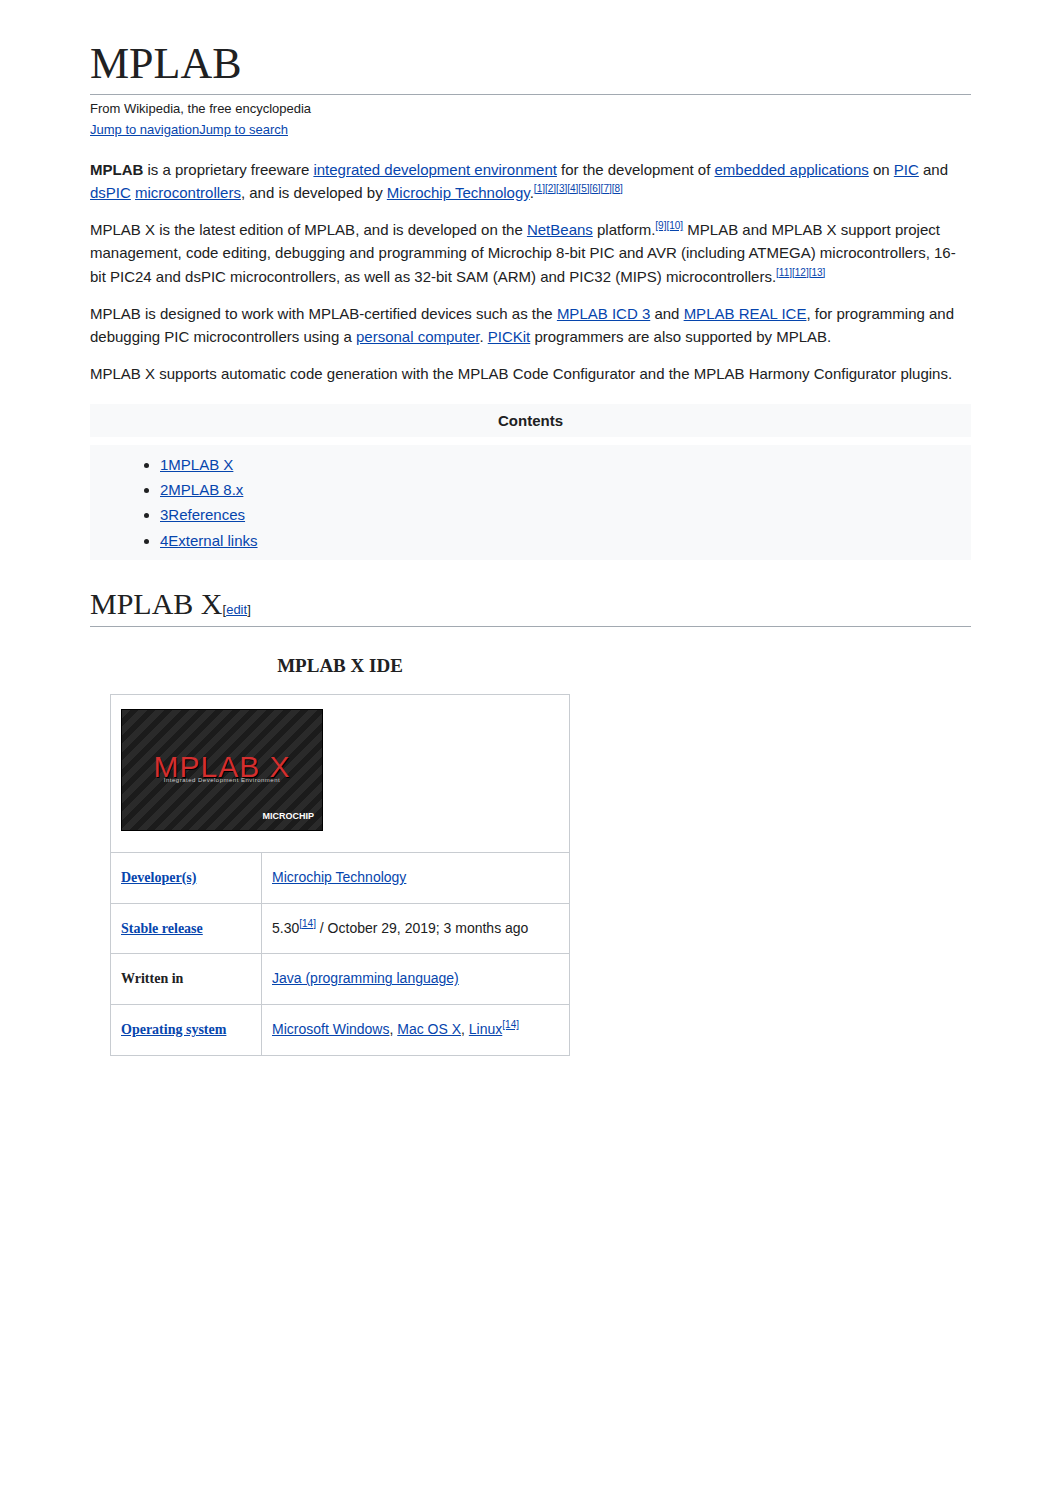MPLAB
From Wikipedia, the free encyclopedia
Jump to navigation Jump to search
MPLAB is a proprietary freeware integrated development environment for the development of embedded applications on PIC and dsPIC microcontrollers, and is developed by Microchip Technology.[1][2][3][4][5][6][7][8]
MPLAB X is the latest edition of MPLAB, and is developed on the NetBeans platform.[9][10] MPLAB and MPLAB X support project management, code editing, debugging and programming of Microchip 8-bit PIC and AVR (including ATMEGA) microcontrollers, 16-bit PIC24 and dsPIC microcontrollers, as well as 32-bit SAM (ARM) and PIC32 (MIPS) microcontrollers.[11][12][13]
MPLAB is designed to work with MPLAB-certified devices such as the MPLAB ICD 3 and MPLAB REAL ICE, for programming and debugging PIC microcontrollers using a personal computer. PICKit programmers are also supported by MPLAB.
MPLAB X supports automatic code generation with the MPLAB Code Configurator and the MPLAB Harmony Configurator plugins.
Contents
1MPLAB X
2MPLAB 8.x
3References
4External links
MPLAB X[edit]
MPLAB X IDE
| MPLAB X Integrated Development Environment MICROCHIP |
| Developer(s) | Microchip Technology |
| Stable release | 5.30 [14] / October 29, 2019; 3 months ago |
| Written in | Java (programming language) |
| Operating system | Microsoft Windows , Mac OS X , Linux [14] |